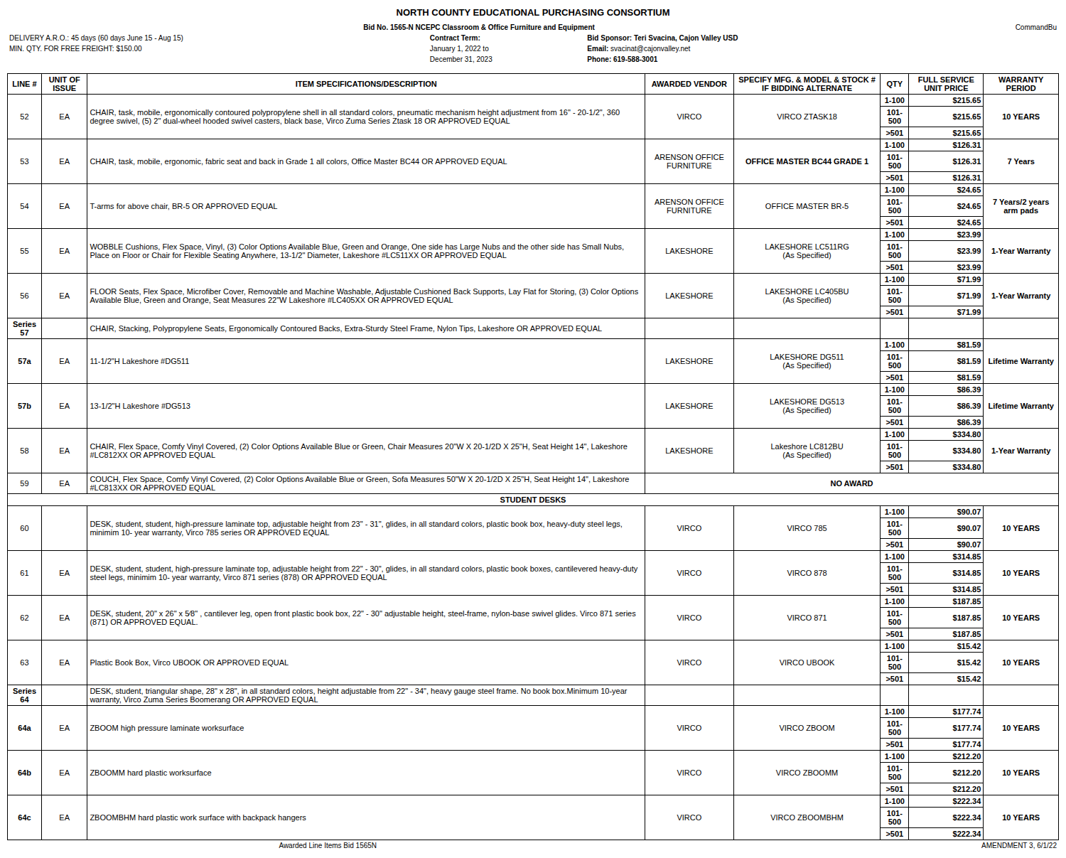NORTH COUNTY EDUCATIONAL PURCHASING CONSORTIUM
| Bid No. 1565-N NCEPC Classroom & Office Furniture and Equipment | CommandBu |
| DELIVERY A.R.O.: 45 days (60 days June 15 - Aug 15) | Contract Term: | Bid Sponsor: Teri Svacina, Cajon Valley USD | |
| MIN. QTY. FOR FREE FREIGHT: $150.00 | January 1, 2022 to | Email: svacinat@cajonvalley.net | |
| | December 31, 2023 | Phone: 619-588-3001 | |
| LINE # | UNIT OF ISSUE | ITEM SPECIFICATIONS/DESCRIPTION | AWARDED VENDOR | SPECIFY MFG. & MODEL & STOCK # IF BIDDING ALTERNATE | QTY | FULL SERVICE UNIT PRICE | WARRANTY PERIOD |
| --- | --- | --- | --- | --- | --- | --- | --- |
| 52 | EA | CHAIR, task, mobile, ergonomically contoured polypropylene shell in all standard colors, pneumatic mechanism height adjustment from 16" - 20-1/2", 360 degree swivel, (5) 2" dual-wheel hooded swivel casters, black base, Virco Zuma Series Ztask 18 OR APPROVED EQUAL | VIRCO | VIRCO ZTASK18 | 1-100 | $215.65 | 10 YEARS |
| 101-500 | $215.65 |
| >501 | $215.65 |
| 53 | EA | CHAIR, task, mobile, ergonomic, fabric seat and back in Grade 1 all colors, Office Master BC44 OR APPROVED EQUAL | ARENSON OFFICE FURNITURE | OFFICE MASTER BC44 GRADE 1 | 1-100 | $126.31 | 7 Years |
| 101-500 | $126.31 |
| >501 | $126.31 |
| 54 | EA | T-arms for above chair, BR-5 OR APPROVED EQUAL | ARENSON OFFICE FURNITURE | OFFICE MASTER BR-5 | 1-100 | $24.65 | 7 Years/2 years arm pads |
| 101-500 | $24.65 |
| >501 | $24.65 |
| 55 | EA | WOBBLE Cushions, Flex Space, Vinyl, (3) Color Options Available Blue, Green and Orange, One side has Large Nubs and the other side has Small Nubs, Place on Floor or Chair for Flexible Seating Anywhere, 13-1/2" Diameter, Lakeshore #LC511XX OR APPROVED EQUAL | LAKESHORE | LAKESHORE LC511RG (As Specified) | 1-100 | $23.99 | 1-Year Warranty |
| 101-500 | $23.99 |
| >501 | $23.99 |
| 56 | EA | FLOOR Seats, Flex Space, Microfiber Cover, Removable and Machine Washable, Adjustable Cushioned Back Supports, Lay Flat for Storing, (3) Color Options Available Blue, Green and Orange, Seat Measures 22"W Lakeshore #LC405XX OR APPROVED EQUAL | LAKESHORE | LAKESHORE LC405BU (As Specified) | 1-100 | $71.99 | 1-Year Warranty |
| 101-500 | $71.99 |
| >501 | $71.99 |
| Series 57 | | CHAIR, Stacking, Polypropylene Seats, Ergonomically Contoured Backs, Extra-Sturdy Steel Frame, Nylon Tips, Lakeshore OR APPROVED EQUAL | | | | | |
| 57a | EA | 11-1/2"H Lakeshore #DG511 | LAKESHORE | LAKESHORE DG511 (As Specified) | 1-100 | $81.59 | Lifetime Warranty |
| 101-500 | $81.59 |
| >501 | $81.59 |
| 57b | EA | 13-1/2"H Lakeshore #DG513 | LAKESHORE | LAKESHORE DG513 (As Specified) | 1-100 | $86.39 | Lifetime Warranty |
| 101-500 | $86.39 |
| >501 | $86.39 |
| 58 | EA | CHAIR, Flex Space, Comfy Vinyl Covered, (2) Color Options Available Blue or Green, Chair Measures 20"W X 20-1/2D X 25"H, Seat Height 14", Lakeshore #LC812XX OR APPROVED EQUAL | LAKESHORE | Lakeshore LC812BU (As Specified) | 1-100 | $334.80 | 1-Year Warranty |
| 101-500 | $334.80 |
| >501 | $334.80 |
| 59 | EA | COUCH, Flex Space, Comfy Vinyl Covered, (2) Color Options Available Blue or Green, Sofa Measures 50"W X 20-1/2D X 25"H, Seat Height 14", Lakeshore #LC813XX OR APPROVED EQUAL | NO AWARD |
| STUDENT DESKS |
| 60 | | DESK, student, student, high-pressure laminate top, adjustable height from 23" - 31", glides, in all standard colors, plastic book box, heavy-duty steel legs, minimim 10- year warranty, Virco 785 series OR APPROVED EQUAL | VIRCO | VIRCO 785 | 1-100 | $90.07 | 10 YEARS |
| 101-500 | $90.07 |
| >501 | $90.07 |
| 61 | EA | DESK, student, student, high-pressure laminate top, adjustable height from 22" - 30", glides, in all standard colors, plastic book boxes, cantilevered heavy-duty steel legs, minimim 10- year warranty, Virco 871 series (878) OR APPROVED EQUAL | VIRCO | VIRCO 878 | 1-100 | $314.85 | 10 YEARS |
| 101-500 | $314.85 |
| >501 | $314.85 |
| 62 | EA | DESK, student, 20" x 26" x 5⁄8" , cantilever leg, open front plastic book box, 22" - 30" adjustable height, steel-frame, nylon-base swivel glides. Virco 871 series (871) OR APPROVED EQUAL. | VIRCO | VIRCO 871 | 1-100 | $187.85 | 10 YEARS |
| 101-500 | $187.85 |
| >501 | $187.85 |
| 63 | EA | Plastic Book Box, Virco UBOOK OR APPROVED EQUAL | VIRCO | VIRCO UBOOK | 1-100 | $15.42 | 10 YEARS |
| 101-500 | $15.42 |
| >501 | $15.42 |
| Series 64 | | DESK, student, triangular shape, 28" x 28", in all standard colors, height adjustable from 22" - 34", heavy gauge steel frame. No book box.Minimum 10-year warranty, Virco Zuma Series Boomerang OR APPROVED EQUAL | | | | | |
| 64a | EA | ZBOOM high pressure laminate worksurface | VIRCO | VIRCO ZBOOM | 1-100 | $177.74 | 10 YEARS |
| 101-500 | $177.74 |
| >501 | $177.74 |
| 64b | EA | ZBOOMM hard plastic worksurface | VIRCO | VIRCO ZBOOMM | 1-100 | $212.20 | 10 YEARS |
| 101-500 | $212.20 |
| >501 | $212.20 |
| 64c | EA | ZBOOMBHM hard plastic work surface with backpack hangers | VIRCO | VIRCO ZBOOMBHM | 1-100 | $222.34 | 10 YEARS |
| 101-500 | $222.34 |
| >501 | $222.34 |
| | Awarded Line Items Bid 1565N | AMENDMENT 3, 6/1/22 |